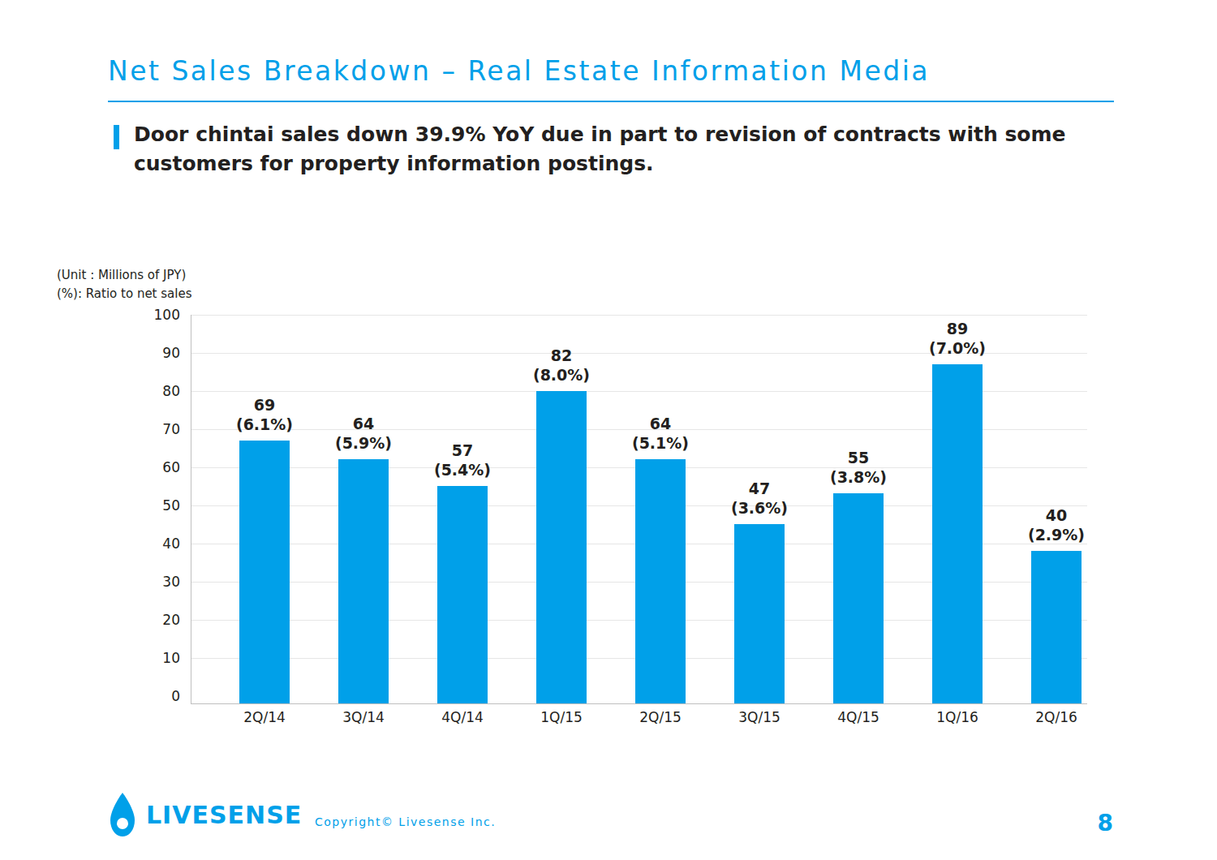Net Sales Breakdown – Real Estate Information Media
Door chintai sales down 39.9% YoY due in part to revision of contracts with some customers for property information postings.
(Unit : Millions of JPY)
(%): Ratio to net sales
100
90
80
70
60
50
40
30
20
10
0
69
(6.1%)
64
(5.9%)
57
(5.4%)
82
(8.0%)
64
(5.1%)
47
(3.6%)
55
(3.8%)
89
(7.0%)
40
(2.9%)
2Q/14
3Q/14
4Q/14
1Q/15
2Q/15
3Q/15
4Q/15
1Q/16
2Q/16
LIVESENSE
Copyright© Livesense Inc.
8